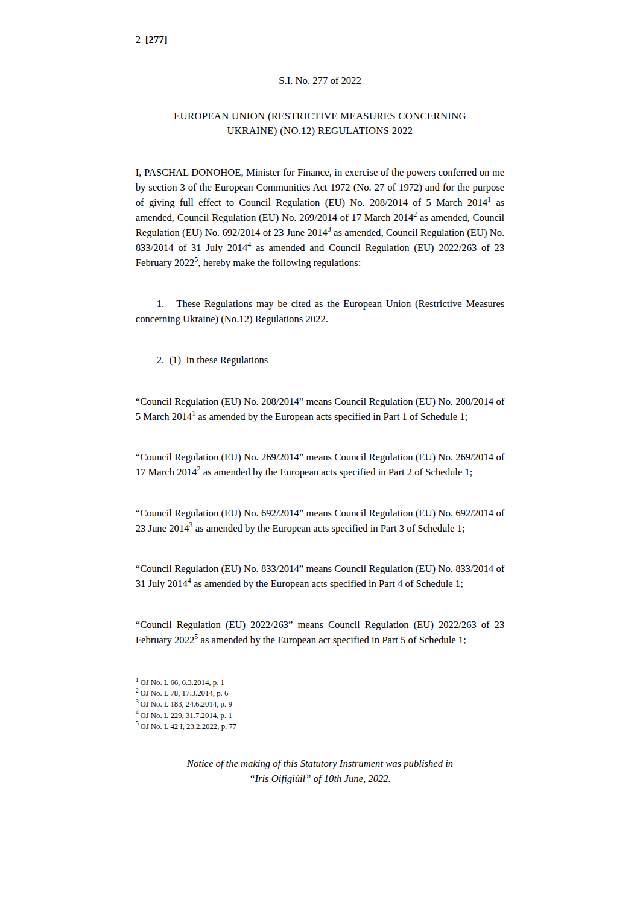2[277]
S.I. No. 277 of 2022
EUROPEAN UNION (RESTRICTIVE MEASURES CONCERNING
UKRAINE) (NO.12) REGULATIONS 2022
I, PASCHAL DONOHOE, Minister for Finance, in exercise of the powers conferred on me by section 3 of the European Communities Act 1972 (No. 27 of 1972) and for the purpose of giving full effect to Council Regulation (EU) No. 208/2014 of 5 March 20141 as amended, Council Regulation (EU) No. 269/2014 of 17 March 20142 as amended, Council Regulation (EU) No. 692/2014 of 23 June 20143 as amended, Council Regulation (EU) No. 833/2014 of 31 July 20144 as amended and Council Regulation (EU) 2022/263 of 23 February 20225, hereby make the following regulations:
1. These Regulations may be cited as the European Union (Restrictive Measures concerning Ukraine) (No.12) Regulations 2022.
2. (1) In these Regulations –
“Council Regulation (EU) No. 208/2014” means Council Regulation (EU) No. 208/2014 of 5 March 20141 as amended by the European acts specified in Part 1 of Schedule 1;
“Council Regulation (EU) No. 269/2014” means Council Regulation (EU) No. 269/2014 of 17 March 20142 as amended by the European acts specified in Part 2 of Schedule 1;
“Council Regulation (EU) No. 692/2014” means Council Regulation (EU) No. 692/2014 of 23 June 20143 as amended by the European acts specified in Part 3 of Schedule 1;
“Council Regulation (EU) No. 833/2014” means Council Regulation (EU) No. 833/2014 of 31 July 20144 as amended by the European acts specified in Part 4 of Schedule 1;
“Council Regulation (EU) 2022/263” means Council Regulation (EU) 2022/263 of 23 February 20225 as amended by the European act specified in Part 5 of Schedule 1;
1OJ No. L 66, 6.3.2014, p. 1
2OJ No. L 78, 17.3.2014, p. 6
3OJ No. L 183, 24.6.2014, p. 9
4OJ No. L 229, 31.7.2014, p. 1
5OJ No. L 42 I, 23.2.2022, p. 77
Notice of the making of this Statutory Instrument was published in “Iris Oifigiúil” of 10th June, 2022.